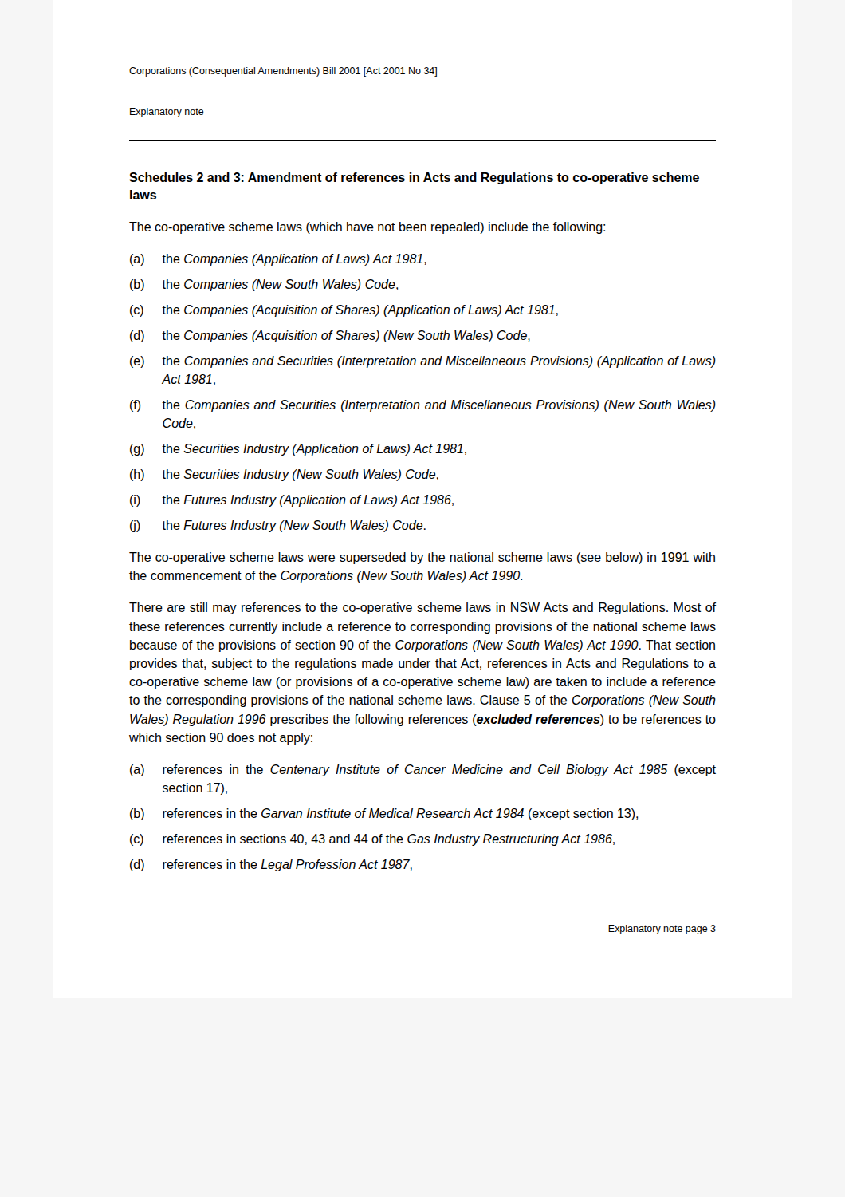Corporations (Consequential Amendments) Bill 2001 [Act 2001 No 34]
Explanatory note
Schedules 2 and 3: Amendment of references in Acts and Regulations to co-operative scheme laws
The co-operative scheme laws (which have not been repealed) include the following:
(a) the Companies (Application of Laws) Act 1981,
(b) the Companies (New South Wales) Code,
(c) the Companies (Acquisition of Shares) (Application of Laws) Act 1981,
(d) the Companies (Acquisition of Shares) (New South Wales) Code,
(e) the Companies and Securities (Interpretation and Miscellaneous Provisions) (Application of Laws) Act 1981,
(f) the Companies and Securities (Interpretation and Miscellaneous Provisions) (New South Wales) Code,
(g) the Securities Industry (Application of Laws) Act 1981,
(h) the Securities Industry (New South Wales) Code,
(i) the Futures Industry (Application of Laws) Act 1986,
(j) the Futures Industry (New South Wales) Code.
The co-operative scheme laws were superseded by the national scheme laws (see below) in 1991 with the commencement of the Corporations (New South Wales) Act 1990.
There are still may references to the co-operative scheme laws in NSW Acts and Regulations. Most of these references currently include a reference to corresponding provisions of the national scheme laws because of the provisions of section 90 of the Corporations (New South Wales) Act 1990. That section provides that, subject to the regulations made under that Act, references in Acts and Regulations to a co-operative scheme law (or provisions of a co-operative scheme law) are taken to include a reference to the corresponding provisions of the national scheme laws. Clause 5 of the Corporations (New South Wales) Regulation 1996 prescribes the following references (excluded references) to be references to which section 90 does not apply:
(a) references in the Centenary Institute of Cancer Medicine and Cell Biology Act 1985 (except section 17),
(b) references in the Garvan Institute of Medical Research Act 1984 (except section 13),
(c) references in sections 40, 43 and 44 of the Gas Industry Restructuring Act 1986,
(d) references in the Legal Profession Act 1987,
Explanatory note page 3